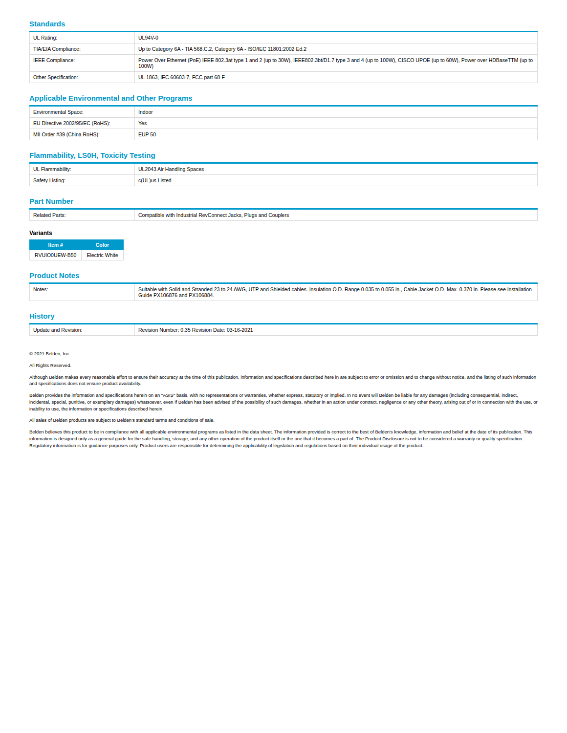Standards
| UL Rating: | UL94V-0 |
| TIA/EIA Compliance: | Up to Category 6A - TIA 568.C.2, Category 6A - ISO/IEC 11801:2002 Ed.2 |
| IEEE Compliance: | Power Over Ethernet (PoE) IEEE 802.3at type 1 and 2 (up to 30W), IEEE802.3bt/D1.7 type 3 and 4 (up to 100W), CISCO UPOE (up to 60W), Power over HDBaseTTM (up to 100W) |
| Other Specification: | UL 1863, IEC 60603-7, FCC part 68-F |
Applicable Environmental and Other Programs
| Environmental Space: | Indoor |
| EU Directive 2002/95/EC (RoHS): | Yes |
| MII Order #39 (China RoHS): | EUP 50 |
Flammability, LS0H, Toxicity Testing
| UL Flammability: | UL2043 Air Handling Spaces |
| Safety Listing: | c(UL)us Listed |
Part Number
| Related Parts: | Compatible with Industrial RevConnect Jacks, Plugs and Couplers |
Variants
| Item # | Color |
| --- | --- |
| RVUIO0UEW-B50 | Electric White |
Product Notes
| Notes: | Suitable with Solid and Stranded 23 to 24 AWG, UTP and Shielded cables. Insulation O.D. Range 0.035 to 0.055 in., Cable Jacket O.D. Max. 0.370 in. Please see Installation Guide PX106876 and PX106884. |
History
| Update and Revision: | Revision Number: 0.35 Revision Date: 03-16-2021 |
© 2021 Belden, Inc
All Rights Reserved.
Although Belden makes every reasonable effort to ensure their accuracy at the time of this publication, information and specifications described here in are subject to error or omission and to change without notice, and the listing of such information and specifications does not ensure product availability.
Belden provides the information and specifications herein on an "ASIS" basis, with no representations or warranties, whether express, statutory or implied. In no event will Belden be liable for any damages (including consequential, indirect, incidental, special, punitive, or exemplary damages) whatsoever, even if Belden has been advised of the possibility of such damages, whether in an action under contract, negligence or any other theory, arising out of or in connection with the use, or inability to use, the information or specifications described herein.
All sales of Belden products are subject to Belden's standard terms and conditions of sale.
Belden believes this product to be in compliance with all applicable environmental programs as listed in the data sheet. The information provided is correct to the best of Belden's knowledge, information and belief at the date of its publication. This information is designed only as a general guide for the safe handling, storage, and any other operation of the product itself or the one that it becomes a part of. The Product Disclosure is not to be considered a warranty or quality specification. Regulatory information is for guidance purposes only. Product users are responsible for determining the applicability of legislation and regulations based on their individual usage of the product.